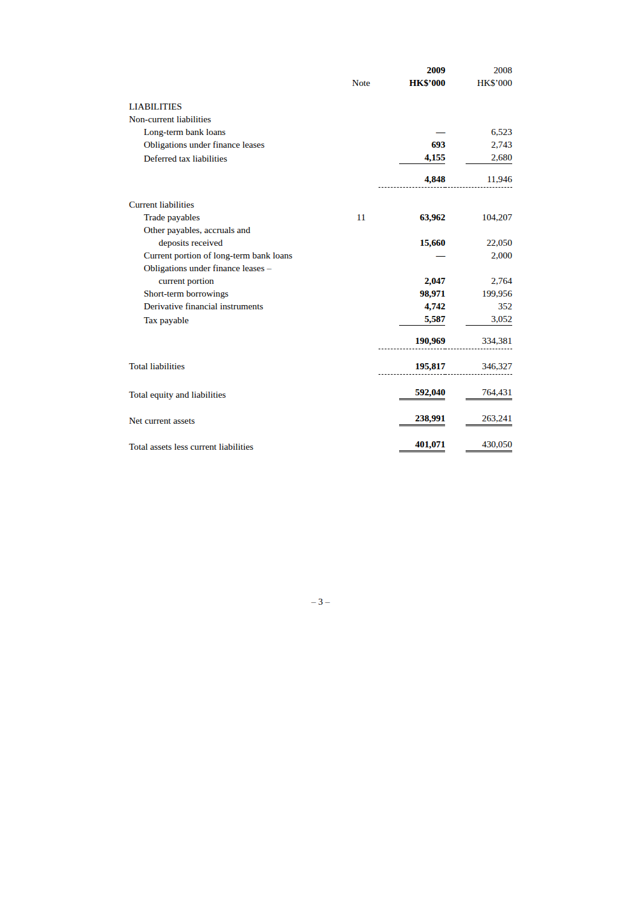| | | 2009 | 2008 |
| | Note | HK$’000 | HK$’000 |
| LIABILITIES | | | |
| Non-current liabilities | | | |
| Long-term bank loans | | — | 6,523 |
| Obligations under finance leases | | 693 | 2,743 |
| Deferred tax liabilities | | 4,155 | 2,680 |
| | | 4,848 | 11,946 |
| Current liabilities | | | |
| Trade payables | 11 | 63,962 | 104,207 |
| Other payables, accruals and | | | |
| deposits received | | 15,660 | 22,050 |
| Current portion of long-term bank loans | | — | 2,000 |
| Obligations under finance leases – | | | |
| current portion | | 2,047 | 2,764 |
| Short-term borrowings | | 98,971 | 199,956 |
| Derivative financial instruments | | 4,742 | 352 |
| Tax payable | | 5,587 | 3,052 |
| | | 190,969 | 334,381 |
| Total liabilities | | 195,817 | 346,327 |
| Total equity and liabilities | | 592,040 | 764,431 |
| Net current assets | | 238,991 | 263,241 |
| Total assets less current liabilities | | 401,071 | 430,050 |
– 3 –